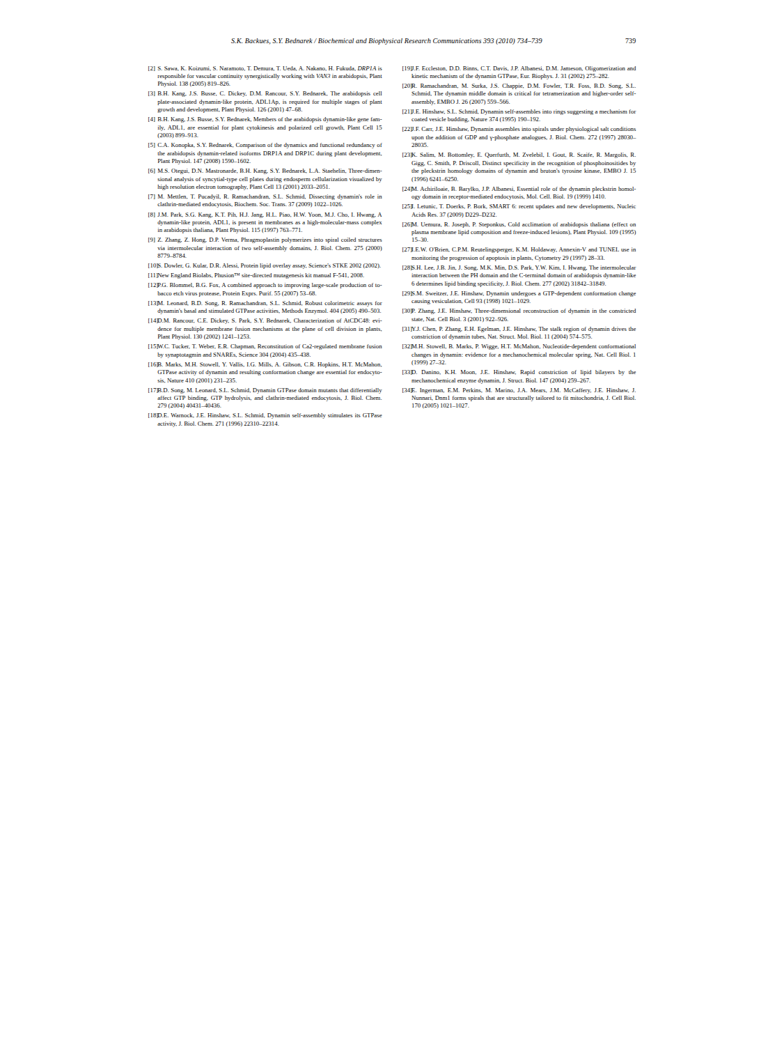S.K. Backues, S.Y. Bednarek / Biochemical and Biophysical Research Communications 393 (2010) 734–739 739
[2] S. Sawa, K. Koizumi, S. Naramoto, T. Demura, T. Ueda, A. Nakano, H. Fukuda, DRP1A is responsible for vascular continuity synergistically working with VAN3 in arabidopsis, Plant Physiol. 138 (2005) 819–826.
[3] B.H. Kang, J.S. Busse, C. Dickey, D.M. Rancour, S.Y. Bednarek, The arabidopsis cell plate-associated dynamin-like protein, ADL1Ap, is required for multiple stages of plant growth and development, Plant Physiol. 126 (2001) 47–68.
[4] B.H. Kang, J.S. Busse, S.Y. Bednarek, Members of the arabidopsis dynamin-like gene family, ADL1, are essential for plant cytokinesis and polarized cell growth, Plant Cell 15 (2003) 899–913.
[5] C.A. Konopka, S.Y. Bednarek, Comparison of the dynamics and functional redundancy of the arabidopsis dynamin-related isoforms DRP1A and DRP1C during plant development, Plant Physiol. 147 (2008) 1590–1602.
[6] M.S. Otegui, D.N. Mastronarde, B.H. Kang, S.Y. Bednarek, L.A. Staehelin, Three-dimensional analysis of syncytial-type cell plates during endosperm cellularization visualized by high resolution electron tomography, Plant Cell 13 (2001) 2033–2051.
[7] M. Mettlen, T. Pucadyil, R. Ramachandran, S.L. Schmid, Dissecting dynamin's role in clathrin-mediated endocytosis, Biochem. Soc. Trans. 37 (2009) 1022–1026.
[8] J.M. Park, S.G. Kang, K.T. Pih, H.J. Jang, H.L. Piao, H.W. Yoon, M.J. Cho, I. Hwang, A dynamin-like protein, ADL1, is present in membranes as a high-molecular-mass complex in arabidopsis thaliana, Plant Physiol. 115 (1997) 763–771.
[9] Z. Zhang, Z. Hong, D.P. Verma, Phragmoplastin polymerizes into spiral coiled structures via intermolecular interaction of two self-assembly domains, J. Biol. Chem. 275 (2000) 8779–8784.
[10] S. Dowler, G. Kular, D.R. Alessi, Protein lipid overlay assay, Science's STKE 2002 (2002).
[11] New England Biolabs, Phusion™ site-directed mutagenesis kit manual F-541, 2008.
[12] P.G. Blommel, B.G. Fox, A combined approach to improving large-scale production of tobacco etch virus protease, Protein Exprs. Purif. 55 (2007) 53–68.
[13] M. Leonard, B.D. Song, R. Ramachandran, S.L. Schmid, Robust colorimetric assays for dynamin's basal and stimulated GTPase activities, Methods Enzymol. 404 (2005) 490–503.
[14] D.M. Rancour, C.E. Dickey, S. Park, S.Y. Bednarek, Characterization of AtCDC48: evidence for multiple membrane fusion mechanisms at the plane of cell division in plants, Plant Physiol. 130 (2002) 1241–1253.
[15] W.C. Tucker, T. Weber, E.R. Chapman, Reconstitution of Ca2-regulated membrane fusion by synaptotagmin and SNAREs, Science 304 (2004) 435–438.
[16] B. Marks, M.H. Stowell, Y. Vallis, I.G. Mills, A. Gibson, C.R. Hopkins, H.T. McMahon, GTPase activity of dynamin and resulting conformation change are essential for endocytosis, Nature 410 (2001) 231–235.
[17] B.D. Song, M. Leonard, S.L. Schmid, Dynamin GTPase domain mutants that differentially affect GTP binding, GTP hydrolysis, and clathrin-mediated endocytosis, J. Biol. Chem. 279 (2004) 40431–40436.
[18] D.E. Warnock, J.E. Hinshaw, S.L. Schmid, Dynamin self-assembly stimulates its GTPase activity, J. Biol. Chem. 271 (1996) 22310–22314.
[19] J.F. Eccleston, D.D. Binns, C.T. Davis, J.P. Albanesi, D.M. Jameson, Oligomerization and kinetic mechanism of the dynamin GTPase, Eur. Biophys. J. 31 (2002) 275–282.
[20] R. Ramachandran, M. Surka, J.S. Chappie, D.M. Fowler, T.R. Foss, B.D. Song, S.L. Schmid, The dynamin middle domain is critical for tetramerization and higher-order self-assembly, EMBO J. 26 (2007) 559–566.
[21] J.E. Hinshaw, S.L. Schmid, Dynamin self-assembles into rings suggesting a mechanism for coated vesicle budding, Nature 374 (1995) 190–192.
[22] J.F. Carr, J.E. Hinshaw, Dynamin assembles into spirals under physiological salt conditions upon the addition of GDP and γ-phosphate analogues, J. Biol. Chem. 272 (1997) 28030–28035.
[23] K. Salim, M. Bottomley, E. Querfurth, M. Zvelebil, I. Gout, R. Scaife, R. Margolis, R. Gigg, C. Smith, P. Driscoll, Distinct specificity in the recognition of phosphoinositides by the pleckstrin homology domains of dynamin and bruton's tyrosine kinase, EMBO J. 15 (1996) 6241–6250.
[24] M. Achiriloaie, B. Barylko, J.P. Albanesi, Essential role of the dynamin pleckstrin homology domain in receptor-mediated endocytosis, Mol. Cell. Biol. 19 (1999) 1410.
[25] I. Letunic, T. Doerks, P. Bork, SMART 6: recent updates and new developments, Nucleic Acids Res. 37 (2009) D229–D232.
[26] M. Uemura, R. Joseph, P. Steponkus, Cold acclimation of arabidopsis thaliana (effect on plasma membrane lipid composition and freeze-induced lesions), Plant Physiol. 109 (1995) 15–30.
[27] I.E.W. O'Brien, C.P.M. Reutelingsperger, K.M. Holdaway, Annexin-V and TUNEL use in monitoring the progression of apoptosis in plants, Cytometry 29 (1997) 28–33.
[28] S.H. Lee, J.B. Jin, J. Song, M.K. Min, D.S. Park, Y.W. Kim, I. Hwang, The intermolecular interaction between the PH domain and the C-terminal domain of arabidopsis dynamin-like 6 determines lipid binding specificity, J. Biol. Chem. 277 (2002) 31842–31849.
[29] S.M. Sweitzer, J.E. Hinshaw, Dynamin undergoes a GTP-dependent conformation change causing vesiculation, Cell 93 (1998) 1021–1029.
[30] P. Zhang, J.E. Hinshaw, Three-dimensional reconstruction of dynamin in the constricted state, Nat. Cell Biol. 3 (2001) 922–926.
[31] Y.J. Chen, P. Zhang, E.H. Egelman, J.E. Hinshaw, The stalk region of dynamin drives the constriction of dynamin tubes, Nat. Struct. Mol. Biol. 11 (2004) 574–575.
[32] M.H. Stowell, B. Marks, P. Wigge, H.T. McMahon, Nucleotide-dependent conformational changes in dynamin: evidence for a mechanochemical molecular spring, Nat. Cell Biol. 1 (1999) 27–32.
[33] D. Danino, K.H. Moon, J.E. Hinshaw, Rapid constriction of lipid bilayers by the mechanochemical enzyme dynamin, J. Struct. Biol. 147 (2004) 259–267.
[34] E. Ingerman, E.M. Perkins, M. Marino, J.A. Mears, J.M. McCaffery, J.E. Hinshaw, J. Nunnari, Dnm1 forms spirals that are structurally tailored to fit mitochondria, J. Cell Biol. 170 (2005) 1021–1027.